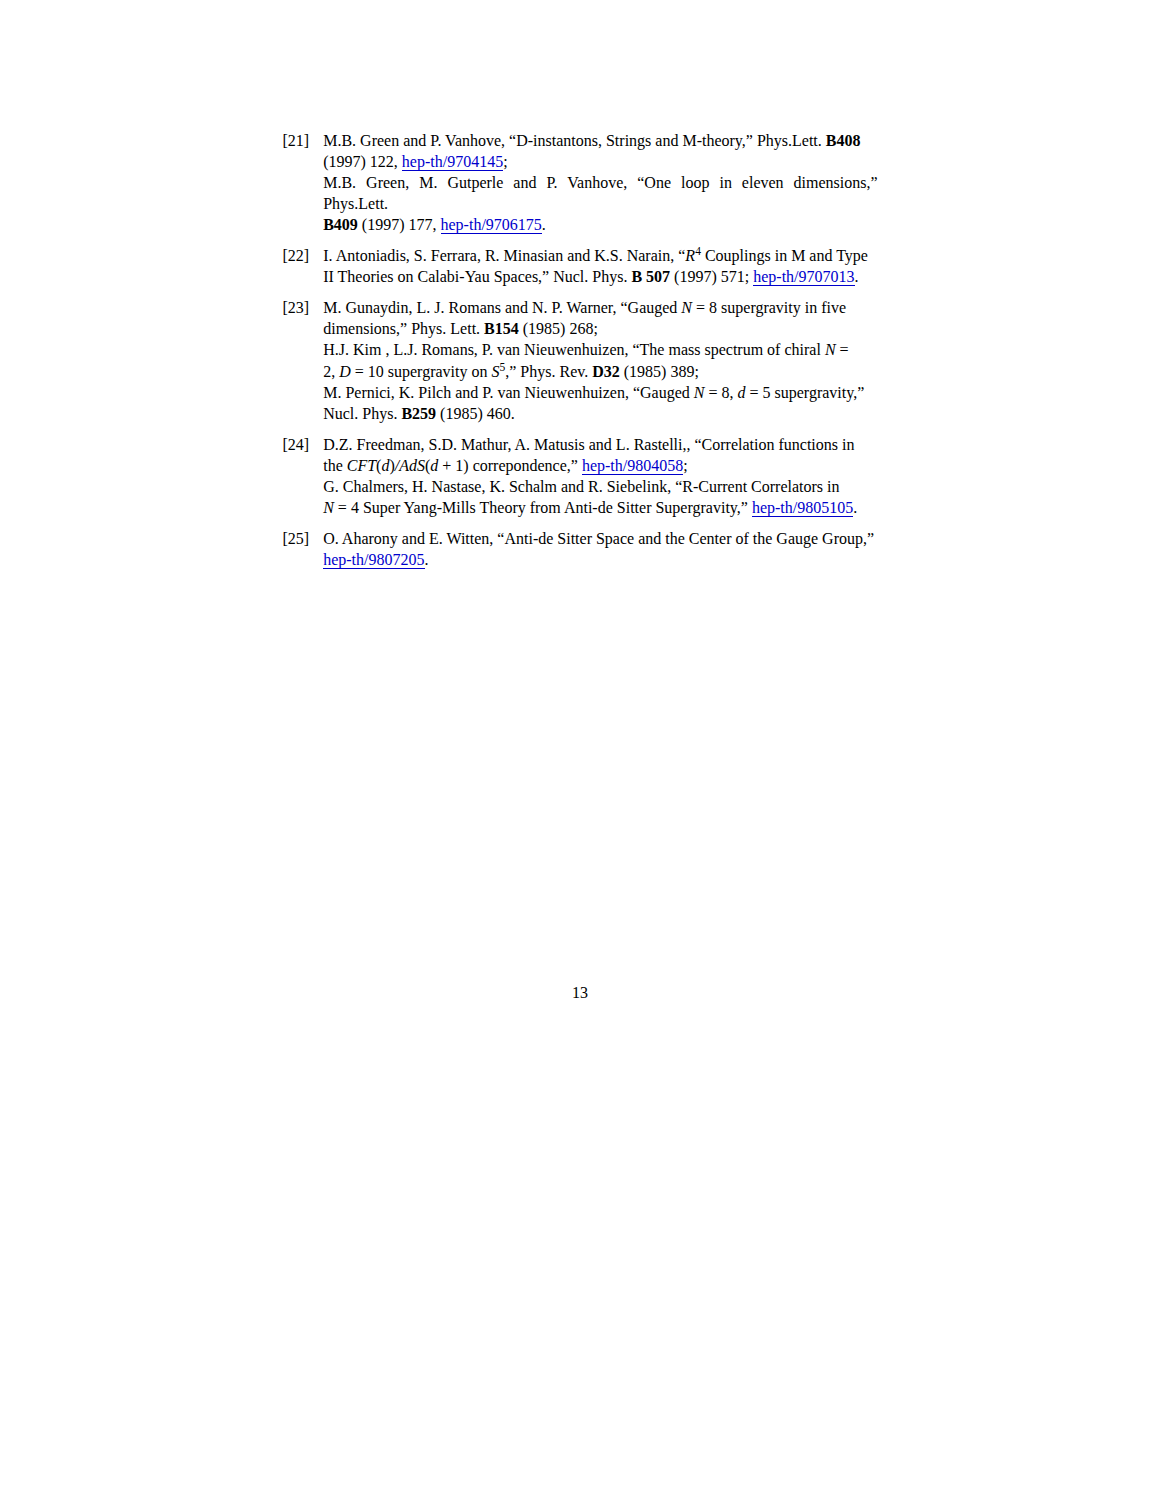[21] M.B. Green and P. Vanhove, “D-instantons, Strings and M-theory,” Phys.Lett. B408 (1997) 122, hep-th/9704145; M.B. Green, M. Gutperle and P. Vanhove, “One loop in eleven dimensions,” Phys.Lett. B409 (1997) 177, hep-th/9706175.
[22] I. Antoniadis, S. Ferrara, R. Minasian and K.S. Narain, “R4 Couplings in M and Type II Theories on Calabi-Yau Spaces,” Nucl. Phys. B 507 (1997) 571; hep-th/9707013.
[23] M. Gunaydin, L. J. Romans and N. P. Warner, “Gauged N = 8 supergravity in five dimensions,” Phys. Lett. B154 (1985) 268; H.J. Kim , L.J. Romans, P. van Nieuwenhuizen, “The mass spectrum of chiral N = 2, D = 10 supergravity on S5,” Phys. Rev. D32 (1985) 389; M. Pernici, K. Pilch and P. van Nieuwenhuizen, “Gauged N = 8, d = 5 supergravity,” Nucl. Phys. B259 (1985) 460.
[24] D.Z. Freedman, S.D. Mathur, A. Matusis and L. Rastelli,, “Correlation functions in the CFT(d)/AdS(d + 1) correpondence,” hep-th/9804058; G. Chalmers, H. Nastase, K. Schalm and R. Siebelink, “R-Current Correlators in N = 4 Super Yang-Mills Theory from Anti-de Sitter Supergravity,” hep-th/9805105.
[25] O. Aharony and E. Witten, “Anti-de Sitter Space and the Center of the Gauge Group,” hep-th/9807205.
13